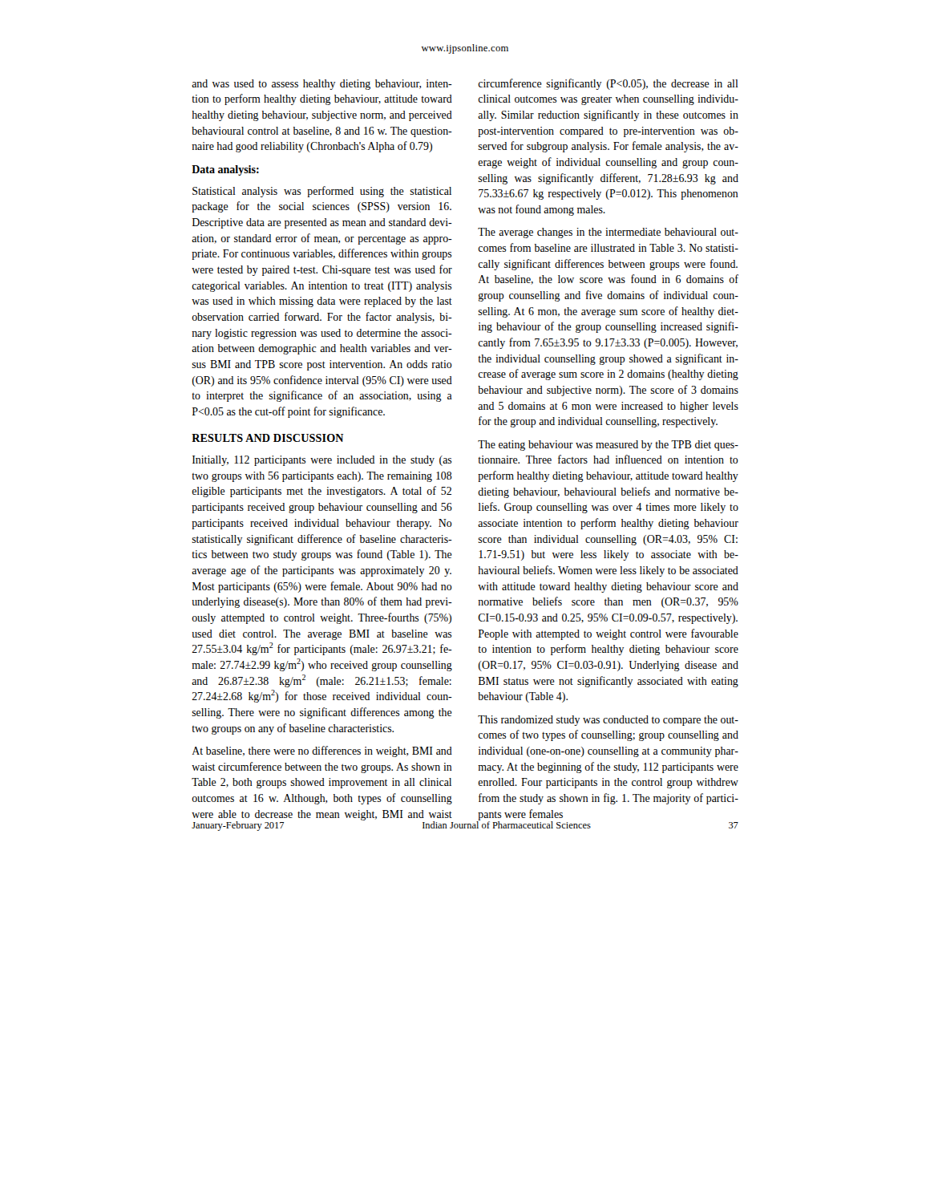www.ijpsonline.com
and was used to assess healthy dieting behaviour, intention to perform healthy dieting behaviour, attitude toward healthy dieting behaviour, subjective norm, and perceived behavioural control at baseline, 8 and 16 w. The questionnaire had good reliability (Chronbach's Alpha of 0.79)
Data analysis:
Statistical analysis was performed using the statistical package for the social sciences (SPSS) version 16. Descriptive data are presented as mean and standard deviation, or standard error of mean, or percentage as appropriate. For continuous variables, differences within groups were tested by paired t-test. Chi-square test was used for categorical variables. An intention to treat (ITT) analysis was used in which missing data were replaced by the last observation carried forward. For the factor analysis, binary logistic regression was used to determine the association between demographic and health variables and versus BMI and TPB score post intervention. An odds ratio (OR) and its 95% confidence interval (95% CI) were used to interpret the significance of an association, using a P<0.05 as the cut-off point for significance.
RESULTS AND DISCUSSION
Initially, 112 participants were included in the study (as two groups with 56 participants each). The remaining 108 eligible participants met the investigators. A total of 52 participants received group behaviour counselling and 56 participants received individual behaviour therapy. No statistically significant difference of baseline characteristics between two study groups was found (Table 1). The average age of the participants was approximately 20 y. Most participants (65%) were female. About 90% had no underlying disease(s). More than 80% of them had previously attempted to control weight. Three-fourths (75%) used diet control. The average BMI at baseline was 27.55±3.04 kg/m2 for participants (male: 26.97±3.21; female: 27.74±2.99 kg/m2) who received group counselling and 26.87±2.38 kg/m2 (male: 26.21±1.53; female: 27.24±2.68 kg/m2) for those received individual counselling. There were no significant differences among the two groups on any of baseline characteristics.
At baseline, there were no differences in weight, BMI and waist circumference between the two groups. As shown in Table 2, both groups showed improvement in all clinical outcomes at 16 w. Although, both types of counselling were able to decrease the mean weight, BMI and waist circumference significantly (P<0.05), the decrease in all clinical outcomes was greater when counselling individually. Similar reduction significantly in these outcomes in post-intervention compared to pre-intervention was observed for subgroup analysis. For female analysis, the average weight of individual counselling and group counselling was significantly different, 71.28±6.93 kg and 75.33±6.67 kg respectively (P=0.012). This phenomenon was not found among males.
The average changes in the intermediate behavioural outcomes from baseline are illustrated in Table 3. No statistically significant differences between groups were found. At baseline, the low score was found in 6 domains of group counselling and five domains of individual counselling. At 6 mon, the average sum score of healthy dieting behaviour of the group counselling increased significantly from 7.65±3.95 to 9.17±3.33 (P=0.005). However, the individual counselling group showed a significant increase of average sum score in 2 domains (healthy dieting behaviour and subjective norm). The score of 3 domains and 5 domains at 6 mon were increased to higher levels for the group and individual counselling, respectively.
The eating behaviour was measured by the TPB diet questionnaire. Three factors had influenced on intention to perform healthy dieting behaviour, attitude toward healthy dieting behaviour, behavioural beliefs and normative beliefs. Group counselling was over 4 times more likely to associate intention to perform healthy dieting behaviour score than individual counselling (OR=4.03, 95% CI: 1.71-9.51) but were less likely to associate with behavioural beliefs. Women were less likely to be associated with attitude toward healthy dieting behaviour score and normative beliefs score than men (OR=0.37, 95% CI=0.15-0.93 and 0.25, 95% CI=0.09-0.57, respectively). People with attempted to weight control were favourable to intention to perform healthy dieting behaviour score (OR=0.17, 95% CI=0.03-0.91). Underlying disease and BMI status were not significantly associated with eating behaviour (Table 4).
This randomized study was conducted to compare the outcomes of two types of counselling; group counselling and individual (one-on-one) counselling at a community pharmacy. At the beginning of the study, 112 participants were enrolled. Four participants in the control group withdrew from the study as shown in fig. 1. The majority of participants were females
January-February 2017
Indian Journal of Pharmaceutical Sciences
37